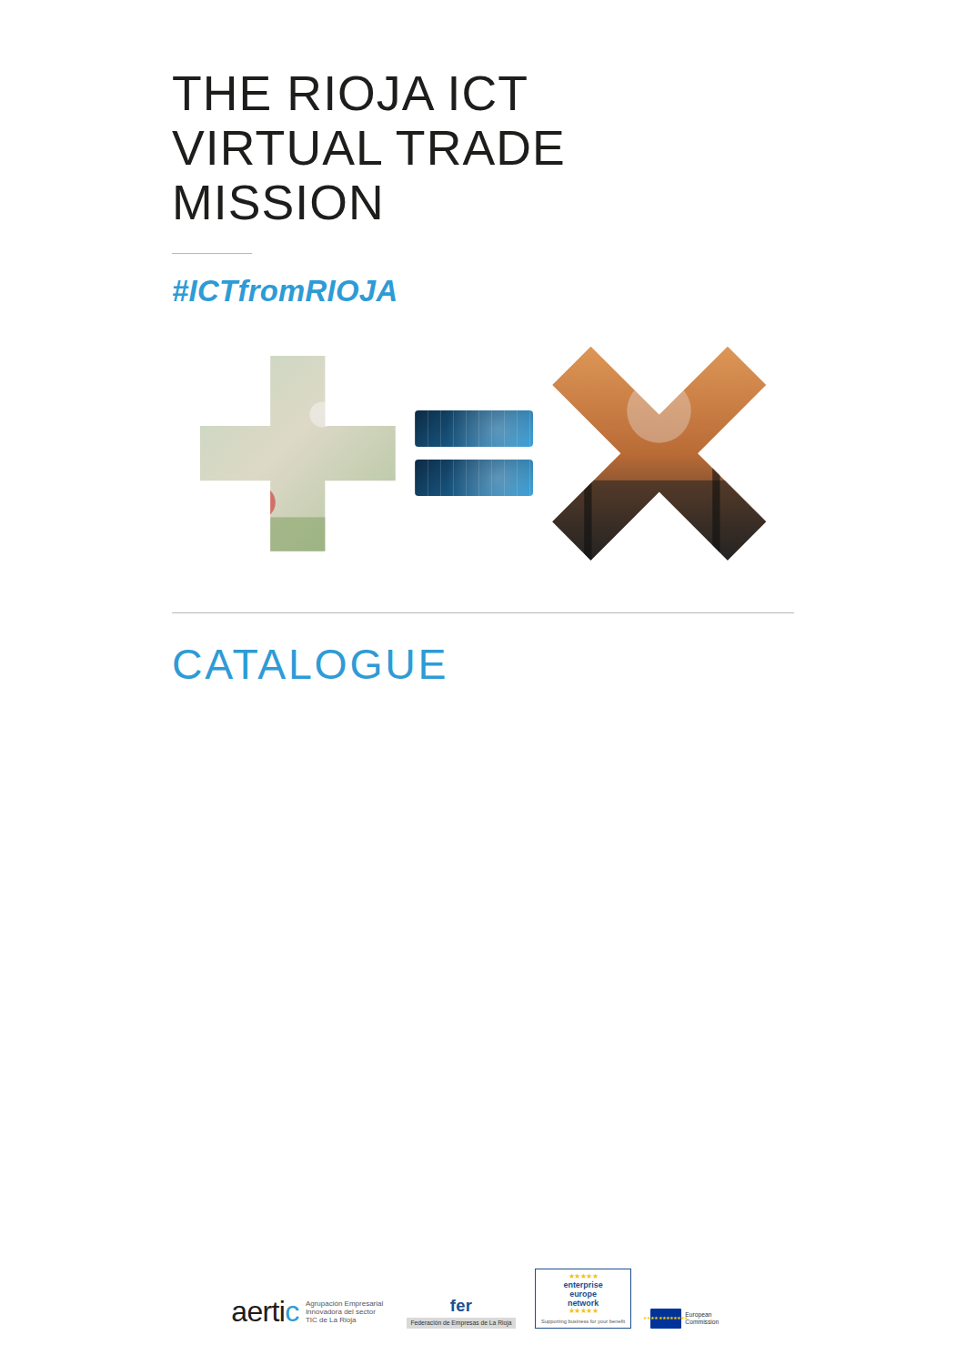The Rioja ICT Virtual Trade Mission
#ICTfromRIOJA
Catalogue
aertic Agrupación Empresarial Innovadora del sector TIC de La Rioja
fer Federación de Empresas de La Rioja
★★★★★ enterprise europe network ★★★★★
Supporting business for your benefit
European Commission